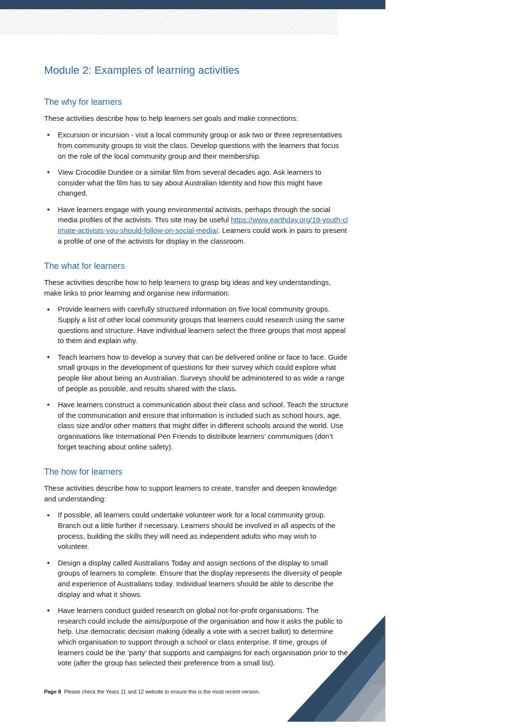Module 2: Examples of learning activities
The why for learners
These activities describe how to help learners set goals and make connections:
Excursion or incursion - visit a local community group or ask two or three representatives from community groups to visit the class. Develop questions with the learners that focus on the role of the local community group and their membership.
View Crocodile Dundee or a similar film from several decades ago. Ask learners to consider what the film has to say about Australian Identity and how this might have changed.
Have learners engage with young environmental activists, perhaps through the social media profiles of the activists. This site may be useful https://www.earthday.org/19-youth-climate-activists-you-should-follow-on-social-media/. Learners could work in pairs to present a profile of one of the activists for display in the classroom.
The what for learners
These activities describe how to help learners to grasp big ideas and key understandings, make links to prior learning and organise new information:
Provide learners with carefully structured information on five local community groups. Supply a list of other local community groups that learners could research using the same questions and structure. Have individual learners select the three groups that most appeal to them and explain why.
Teach learners how to develop a survey that can be delivered online or face to face. Guide small groups in the development of questions for their survey which could explore what people like about being an Australian. Surveys should be administered to as wide a range of people as possible, and results shared with the class.
Have learners construct a communication about their class and school. Teach the structure of the communication and ensure that information is included such as school hours, age, class size and/or other matters that might differ in different schools around the world. Use organisations like International Pen Friends to distribute learners’ communiques (don’t forget teaching about online safety).
The how for learners
These activities describe how to support learners to create, transfer and deepen knowledge and understanding:
If possible, all learners could undertake volunteer work for a local community group. Branch out a little further if necessary. Learners should be involved in all aspects of the process, building the skills they will need as independent adults who may wish to volunteer.
Design a display called Australians Today and assign sections of the display to small groups of learners to complete. Ensure that the display represents the diversity of people and experience of Australians today. Individual learners should be able to describe the display and what it shows.
Have learners conduct guided research on global not-for-profit organisations. The research could include the aims/purpose of the organisation and how it asks the public to help. Use democratic decision making (ideally a vote with a secret ballot) to determine which organisation to support through a school or class enterprise. If time, groups of learners could be the ‘party’ that supports and campaigns for each organisation prior to the vote (after the group has selected their preference from a small list).
Page 8 Please check the Years 11 and 12 website to ensure this is the most recent version.